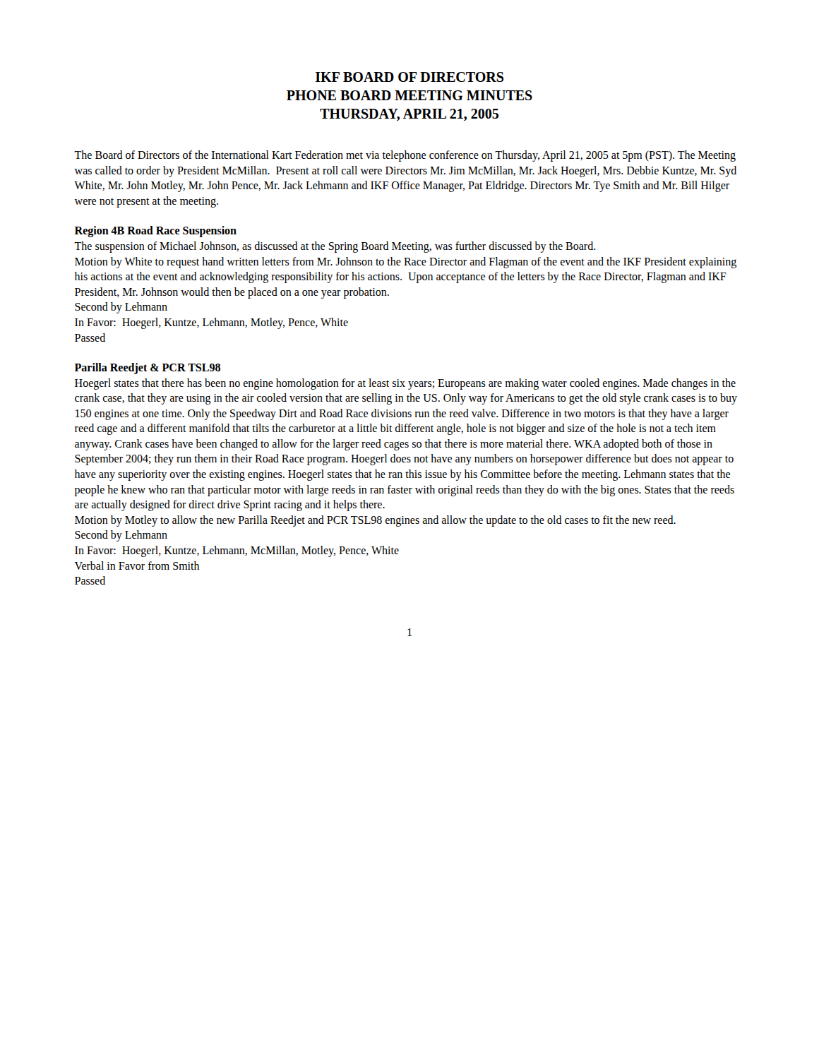IKF BOARD OF DIRECTORS
PHONE BOARD MEETING MINUTES
THURSDAY, APRIL 21, 2005
The Board of Directors of the International Kart Federation met via telephone conference on Thursday, April 21, 2005 at 5pm (PST). The Meeting was called to order by President McMillan. Present at roll call were Directors Mr. Jim McMillan, Mr. Jack Hoegerl, Mrs. Debbie Kuntze, Mr. Syd White, Mr. John Motley, Mr. John Pence, Mr. Jack Lehmann and IKF Office Manager, Pat Eldridge. Directors Mr. Tye Smith and Mr. Bill Hilger were not present at the meeting.
Region 4B Road Race Suspension
The suspension of Michael Johnson, as discussed at the Spring Board Meeting, was further discussed by the Board.
Motion by White to request hand written letters from Mr. Johnson to the Race Director and Flagman of the event and the IKF President explaining his actions at the event and acknowledging responsibility for his actions. Upon acceptance of the letters by the Race Director, Flagman and IKF President, Mr. Johnson would then be placed on a one year probation.
Second by Lehmann
In Favor: Hoegerl, Kuntze, Lehmann, Motley, Pence, White
Passed
Parilla Reedjet & PCR TSL98
Hoegerl states that there has been no engine homologation for at least six years; Europeans are making water cooled engines. Made changes in the crank case, that they are using in the air cooled version that are selling in the US. Only way for Americans to get the old style crank cases is to buy 150 engines at one time. Only the Speedway Dirt and Road Race divisions run the reed valve. Difference in two motors is that they have a larger reed cage and a different manifold that tilts the carburetor at a little bit different angle, hole is not bigger and size of the hole is not a tech item anyway. Crank cases have been changed to allow for the larger reed cages so that there is more material there. WKA adopted both of those in September 2004; they run them in their Road Race program. Hoegerl does not have any numbers on horsepower difference but does not appear to have any superiority over the existing engines. Hoegerl states that he ran this issue by his Committee before the meeting. Lehmann states that the people he knew who ran that particular motor with large reeds in ran faster with original reeds than they do with the big ones. States that the reeds are actually designed for direct drive Sprint racing and it helps there.
Motion by Motley to allow the new Parilla Reedjet and PCR TSL98 engines and allow the update to the old cases to fit the new reed.
Second by Lehmann
In Favor: Hoegerl, Kuntze, Lehmann, McMillan, Motley, Pence, White
Verbal in Favor from Smith
Passed
1